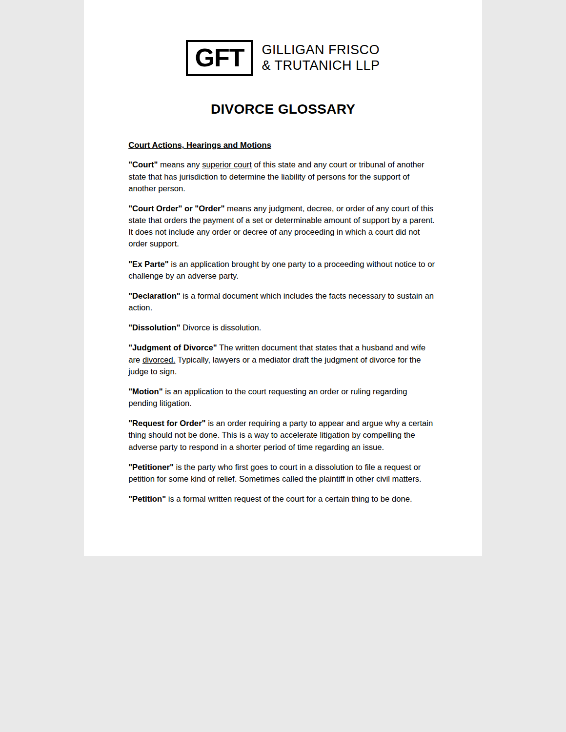GFT
GILLIGAN FRISCO
& TRUTANICH LLP
DIVORCE GLOSSARY
Court Actions, Hearings and Motions
"Court" means any superior court of this state and any court or tribunal of another state that has jurisdiction to determine the liability of persons for the support of another person.
"Court Order" or "Order" means any judgment, decree, or order of any court of this state that orders the payment of a set or determinable amount of support by a parent. It does not include any order or decree of any proceeding in which a court did not order support.
"Ex Parte" is an application brought by one party to a proceeding without notice to or challenge by an adverse party.
"Declaration" is a formal document which includes the facts necessary to sustain an action.
"Dissolution" Divorce is dissolution.
"Judgment of Divorce" The written document that states that a husband and wife are divorced. Typically, lawyers or a mediator draft the judgment of divorce for the judge to sign.
"Motion" is an application to the court requesting an order or ruling regarding pending litigation.
"Request for Order" is an order requiring a party to appear and argue why a certain thing should not be done. This is a way to accelerate litigation by compelling the adverse party to respond in a shorter period of time regarding an issue.
"Petitioner" is the party who first goes to court in a dissolution to file a request or petition for some kind of relief. Sometimes called the plaintiff in other civil matters.
"Petition" is a formal written request of the court for a certain thing to be done.